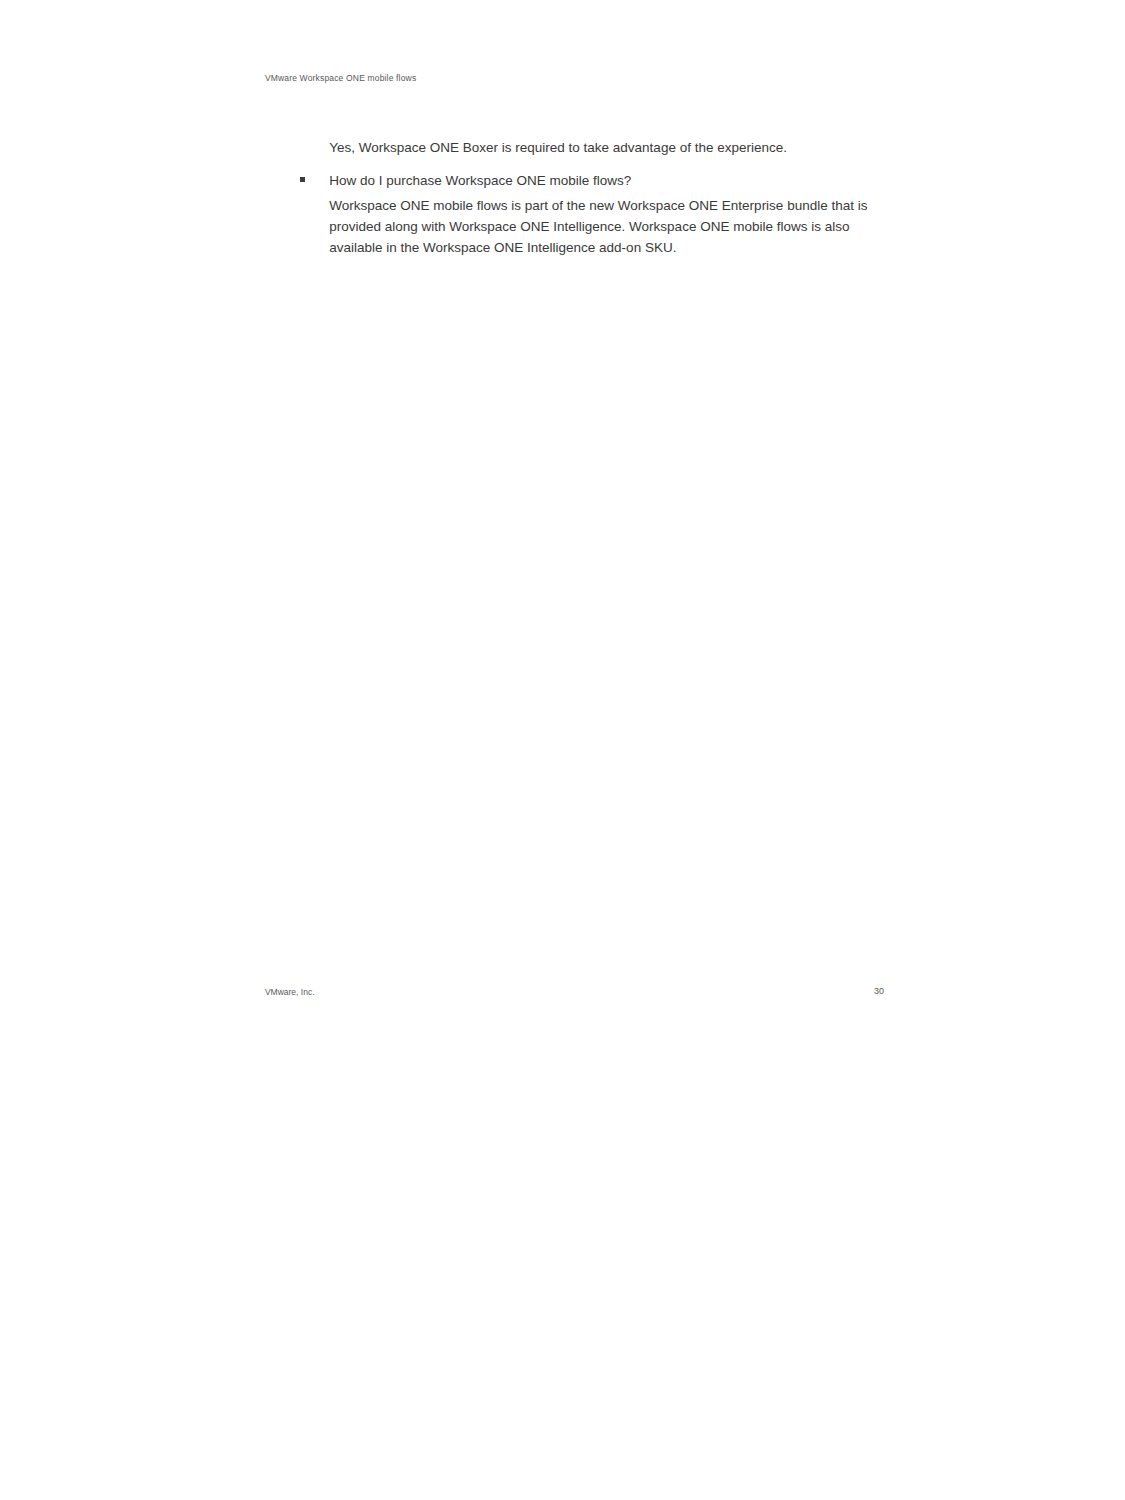VMware Workspace ONE mobile flows
Yes, Workspace ONE Boxer is required to take advantage of the experience.
How do I purchase Workspace ONE mobile flows?
Workspace ONE mobile flows is part of the new Workspace ONE Enterprise bundle that is provided along with Workspace ONE Intelligence. Workspace ONE mobile flows is also available in the Workspace ONE Intelligence add-on SKU.
VMware, Inc. 30